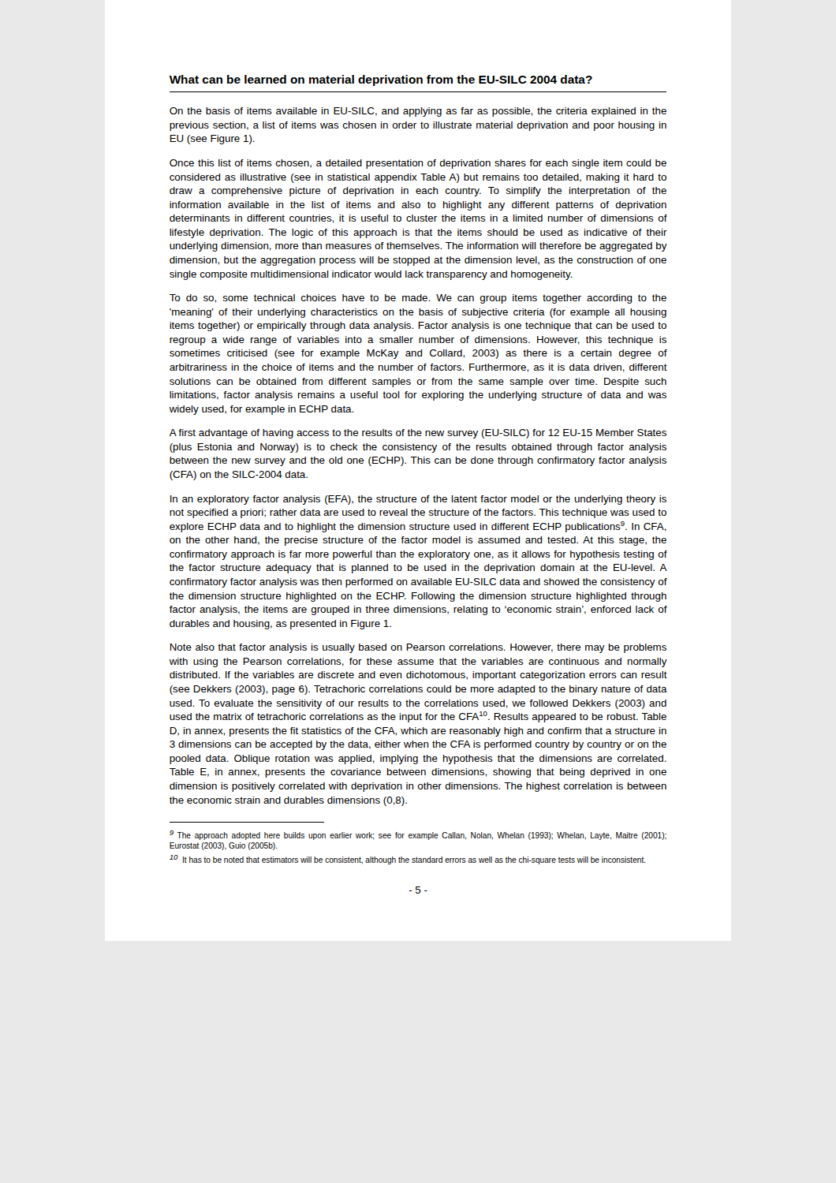What can be learned on material deprivation from the EU-SILC 2004 data?
On the basis of items available in EU-SILC, and applying as far as possible, the criteria explained in the previous section, a list of items was chosen in order to illustrate material deprivation and poor housing in EU (see Figure 1).
Once this list of items chosen, a detailed presentation of deprivation shares for each single item could be considered as illustrative (see in statistical appendix Table A) but remains too detailed, making it hard to draw a comprehensive picture of deprivation in each country. To simplify the interpretation of the information available in the list of items and also to highlight any different patterns of deprivation determinants in different countries, it is useful to cluster the items in a limited number of dimensions of lifestyle deprivation. The logic of this approach is that the items should be used as indicative of their underlying dimension, more than measures of themselves. The information will therefore be aggregated by dimension, but the aggregation process will be stopped at the dimension level, as the construction of one single composite multidimensional indicator would lack transparency and homogeneity.
To do so, some technical choices have to be made. We can group items together according to the 'meaning' of their underlying characteristics on the basis of subjective criteria (for example all housing items together) or empirically through data analysis. Factor analysis is one technique that can be used to regroup a wide range of variables into a smaller number of dimensions. However, this technique is sometimes criticised (see for example McKay and Collard, 2003) as there is a certain degree of arbitrariness in the choice of items and the number of factors. Furthermore, as it is data driven, different solutions can be obtained from different samples or from the same sample over time. Despite such limitations, factor analysis remains a useful tool for exploring the underlying structure of data and was widely used, for example in ECHP data.
A first advantage of having access to the results of the new survey (EU-SILC) for 12 EU-15 Member States (plus Estonia and Norway) is to check the consistency of the results obtained through factor analysis between the new survey and the old one (ECHP). This can be done through confirmatory factor analysis (CFA) on the SILC-2004 data.
In an exploratory factor analysis (EFA), the structure of the latent factor model or the underlying theory is not specified a priori; rather data are used to reveal the structure of the factors. This technique was used to explore ECHP data and to highlight the dimension structure used in different ECHP publications9. In CFA, on the other hand, the precise structure of the factor model is assumed and tested. At this stage, the confirmatory approach is far more powerful than the exploratory one, as it allows for hypothesis testing of the factor structure adequacy that is planned to be used in the deprivation domain at the EU-level. A confirmatory factor analysis was then performed on available EU-SILC data and showed the consistency of the dimension structure highlighted on the ECHP. Following the dimension structure highlighted through factor analysis, the items are grouped in three dimensions, relating to ‘economic strain’, enforced lack of durables and housing, as presented in Figure 1.
Note also that factor analysis is usually based on Pearson correlations. However, there may be problems with using the Pearson correlations, for these assume that the variables are continuous and normally distributed. If the variables are discrete and even dichotomous, important categorization errors can result (see Dekkers (2003), page 6). Tetrachoric correlations could be more adapted to the binary nature of data used. To evaluate the sensitivity of our results to the correlations used, we followed Dekkers (2003) and used the matrix of tetrachoric correlations as the input for the CFA10. Results appeared to be robust. Table D, in annex, presents the fit statistics of the CFA, which are reasonably high and confirm that a structure in 3 dimensions can be accepted by the data, either when the CFA is performed country by country or on the pooled data. Oblique rotation was applied, implying the hypothesis that the dimensions are correlated. Table E, in annex, presents the covariance between dimensions, showing that being deprived in one dimension is positively correlated with deprivation in other dimensions. The highest correlation is between the economic strain and durables dimensions (0,8).
9 The approach adopted here builds upon earlier work; see for example Callan, Nolan, Whelan (1993); Whelan, Layte, Maitre (2001); Eurostat (2003), Guio (2005b).
10 It has to be noted that estimators will be consistent, although the standard errors as well as the chi-square tests will be inconsistent.
- 5 -